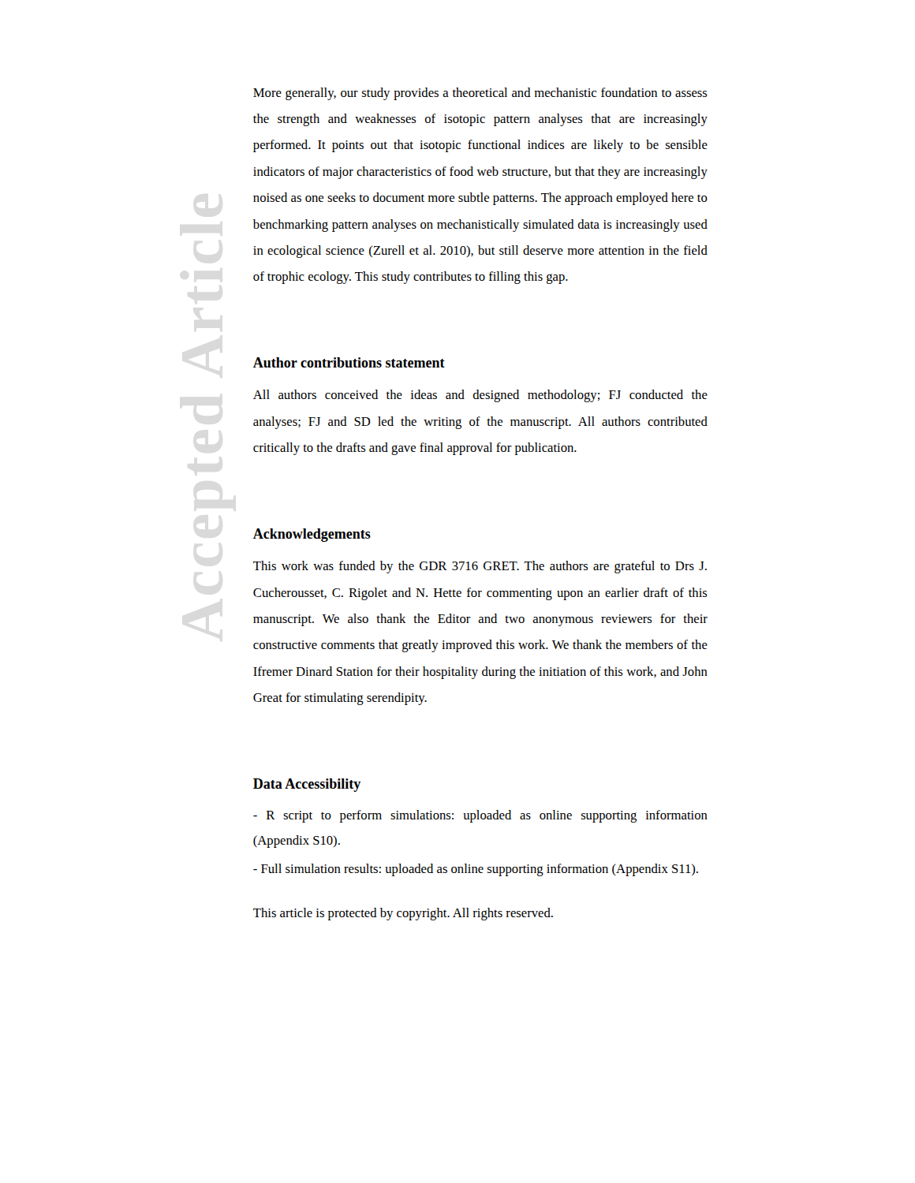Accepted Article
More generally, our study provides a theoretical and mechanistic foundation to assess the strength and weaknesses of isotopic pattern analyses that are increasingly performed. It points out that isotopic functional indices are likely to be sensible indicators of major characteristics of food web structure, but that they are increasingly noised as one seeks to document more subtle patterns. The approach employed here to benchmarking pattern analyses on mechanistically simulated data is increasingly used in ecological science (Zurell et al. 2010), but still deserve more attention in the field of trophic ecology. This study contributes to filling this gap.
Author contributions statement
All authors conceived the ideas and designed methodology; FJ conducted the analyses; FJ and SD led the writing of the manuscript. All authors contributed critically to the drafts and gave final approval for publication.
Acknowledgements
This work was funded by the GDR 3716 GRET. The authors are grateful to Drs J. Cucherousset, C. Rigolet and N. Hette for commenting upon an earlier draft of this manuscript. We also thank the Editor and two anonymous reviewers for their constructive comments that greatly improved this work. We thank the members of the Ifremer Dinard Station for their hospitality during the initiation of this work, and John Great for stimulating serendipity.
Data Accessibility
- R script to perform simulations: uploaded as online supporting information (Appendix S10).
- Full simulation results: uploaded as online supporting information (Appendix S11).
This article is protected by copyright. All rights reserved.